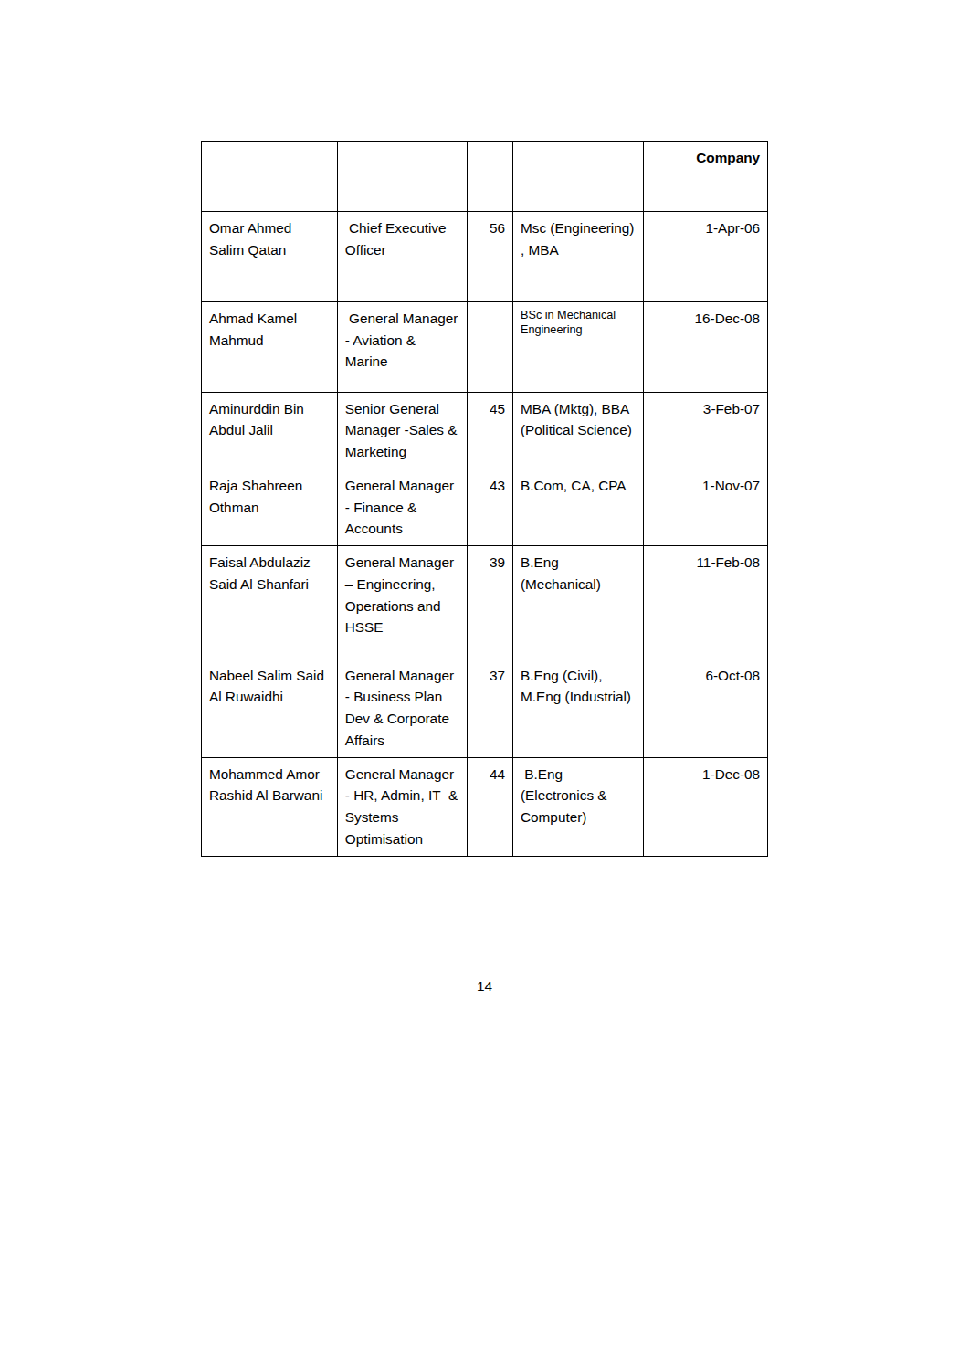| | | | | Company |
| Omar Ahmed Salim Qatan | Chief Executive Officer | 56 | Msc (Engineering) , MBA | 1-Apr-06 |
| Ahmad Kamel Mahmud | General Manager - Aviation & Marine | | BSc in Mechanical Engineering | 16-Dec-08 |
| Aminurddin Bin Abdul Jalil | Senior General Manager -Sales & Marketing | 45 | MBA (Mktg), BBA (Political Science) | 3-Feb-07 |
| Raja Shahreen Othman | General Manager - Finance & Accounts | 43 | B.Com, CA, CPA | 1-Nov-07 |
| Faisal Abdulaziz Said Al Shanfari | General Manager – Engineering, Operations and HSSE | 39 | B.Eng (Mechanical) | 11-Feb-08 |
| Nabeel Salim Said Al Ruwaidhi | General Manager - Business Plan Dev & Corporate Affairs | 37 | B.Eng (Civil), M.Eng (Industrial) | 6-Oct-08 |
| Mohammed Amor Rashid Al Barwani | General Manager - HR, Admin, IT & Systems Optimisation | 44 | B.Eng (Electronics & Computer) | 1-Dec-08 |
14